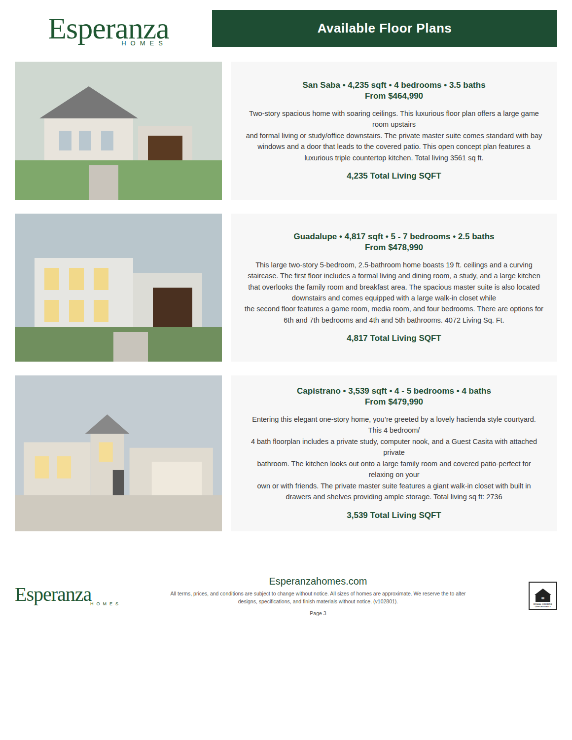Esperanza
HOMES
Available Floor Plans
San Saba • 4,235 sqft • 4 bedrooms • 3.5 baths
From $464,990
Two-story spacious home with soaring ceilings. This luxurious floor plan offers a large game room upstairs
and formal living or study/office downstairs. The private master suite comes standard with bay windows and a door that leads to the covered patio. This open concept plan features a luxurious triple countertop kitchen. Total living 3561 sq ft.
4,235 Total Living SQFT
Guadalupe • 4,817 sqft • 5 - 7 bedrooms • 2.5 baths
From $478,990
This large two-story 5-bedroom, 2.5-bathroom home boasts 19 ft. ceilings and a curving staircase. The first floor includes a formal living and dining room, a study, and a large kitchen that overlooks the family room and breakfast area. The spacious master suite is also located downstairs and comes equipped with a large walk-in closet while
the second floor features a game room, media room, and four bedrooms. There are options for 6th and 7th bedrooms and 4th and 5th bathrooms. 4072 Living Sq. Ft.
4,817 Total Living SQFT
Capistrano • 3,539 sqft • 4 - 5 bedrooms • 4 baths
From $479,990
Entering this elegant one-story home, you’re greeted by a lovely hacienda style courtyard. This 4 bedroom/
4 bath floorplan includes a private study, computer nook, and a Guest Casita with attached private
bathroom. The kitchen looks out onto a large family room and covered patio-perfect for relaxing on your
own or with friends. The private master suite features a giant walk-in closet with built in drawers and shelves providing ample storage. Total living sq ft: 2736
3,539 Total Living SQFT
Esperanza
HOMES
Esperanzahomes.com
All terms, prices, and conditions are subject to change without notice. All sizes of homes are approximate. We reserve the to alter designs, specifications, and finish materials without notice. (v102801).
Page 3
EQUAL HOUSING
OPPORTUNITY